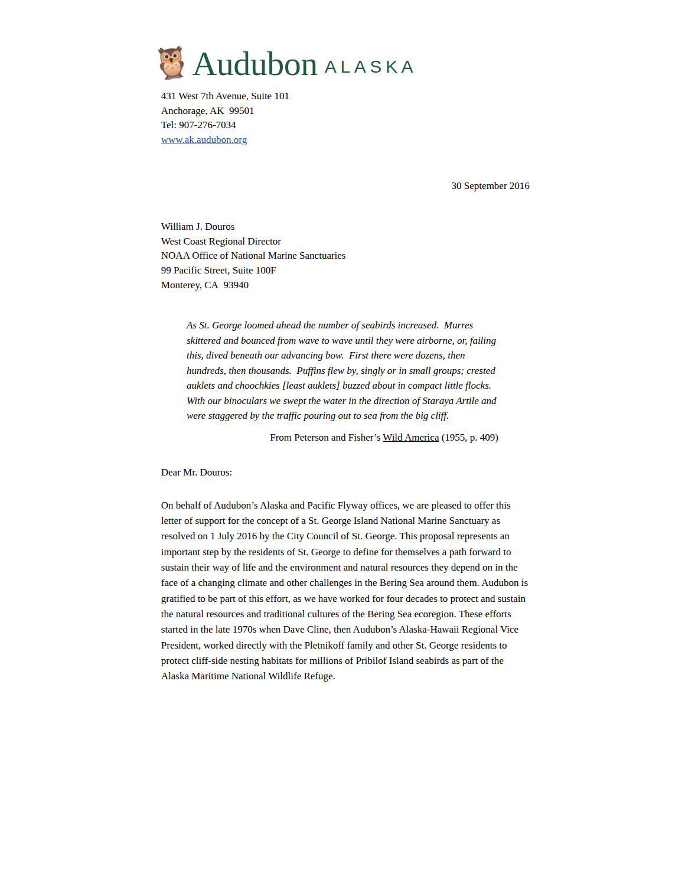🦉 Audubon Alaska
431 West 7th Avenue, Suite 101
Anchorage, AK 99501
Tel: 907-276-7034
www.ak.audubon.org
30 September 2016
William J. Douros
West Coast Regional Director
NOAA Office of National Marine Sanctuaries
99 Pacific Street, Suite 100F
Monterey, CA 93940
As St. George loomed ahead the number of seabirds increased. Murres skittered and bounced from wave to wave until they were airborne, or, failing this, dived beneath our advancing bow. First there were dozens, then hundreds, then thousands. Puffins flew by, singly or in small groups; crested auklets and choochkies [least auklets] buzzed about in compact little flocks. With our binoculars we swept the water in the direction of Staraya Artile and were staggered by the traffic pouring out to sea from the big cliff. From Peterson and Fisher’s Wild America (1955, p. 409)
Dear Mr. Douros:
On behalf of Audubon’s Alaska and Pacific Flyway offices, we are pleased to offer this letter of support for the concept of a St. George Island National Marine Sanctuary as resolved on 1 July 2016 by the City Council of St. George. This proposal represents an important step by the residents of St. George to define for themselves a path forward to sustain their way of life and the environment and natural resources they depend on in the face of a changing climate and other challenges in the Bering Sea around them. Audubon is gratified to be part of this effort, as we have worked for four decades to protect and sustain the natural resources and traditional cultures of the Bering Sea ecoregion. These efforts started in the late 1970s when Dave Cline, then Audubon’s Alaska-Hawaii Regional Vice President, worked directly with the Pletnikoff family and other St. George residents to protect cliff-side nesting habitats for millions of Pribilof Island seabirds as part of the Alaska Maritime National Wildlife Refuge.